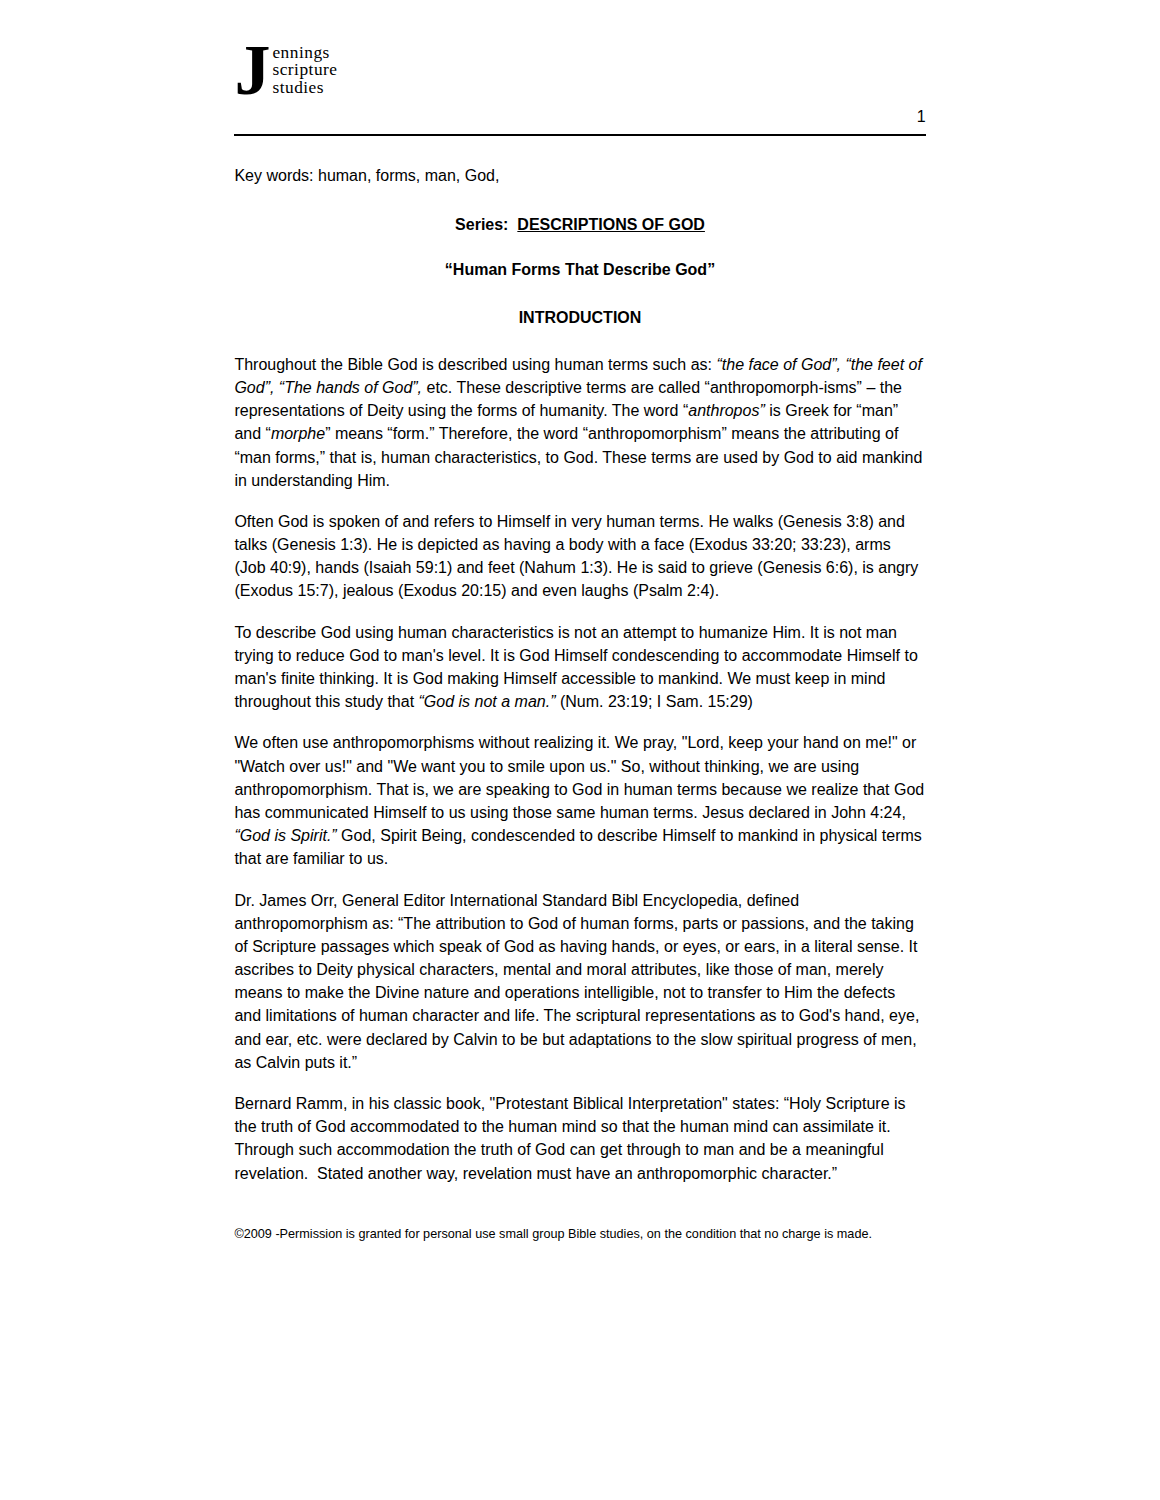J ennings scripture studies
1
Key words: human, forms, man, God,
Series: DESCRIPTIONS OF GOD
“Human Forms That Describe God”
INTRODUCTION
Throughout the Bible God is described using human terms such as: “the face of God”, “the feet of God”, “The hands of God”, etc. These descriptive terms are called “anthropomorph-isms” – the representations of Deity using the forms of humanity. The word “anthropos” is Greek for “man” and “morphe” means “form.” Therefore, the word “anthropomorphism” means the attributing of “man forms,” that is, human characteristics, to God. These terms are used by God to aid mankind in understanding Him.
Often God is spoken of and refers to Himself in very human terms. He walks (Genesis 3:8) and talks (Genesis 1:3). He is depicted as having a body with a face (Exodus 33:20; 33:23), arms (Job 40:9), hands (Isaiah 59:1) and feet (Nahum 1:3). He is said to grieve (Genesis 6:6), is angry (Exodus 15:7), jealous (Exodus 20:15) and even laughs (Psalm 2:4).
To describe God using human characteristics is not an attempt to humanize Him. It is not man trying to reduce God to man's level. It is God Himself condescending to accommodate Himself to man's finite thinking. It is God making Himself accessible to mankind. We must keep in mind throughout this study that “God is not a man.” (Num. 23:19; I Sam. 15:29)
We often use anthropomorphisms without realizing it. We pray, "Lord, keep your hand on me!" or "Watch over us!" and "We want you to smile upon us." So, without thinking, we are using anthropomorphism. That is, we are speaking to God in human terms because we realize that God has communicated Himself to us using those same human terms. Jesus declared in John 4:24, “God is Spirit.” God, Spirit Being, condescended to describe Himself to mankind in physical terms that are familiar to us.
Dr. James Orr, General Editor International Standard Bibl Encyclopedia, defined anthropomorphism as: “The attribution to God of human forms, parts or passions, and the taking of Scripture passages which speak of God as having hands, or eyes, or ears, in a literal sense. It ascribes to Deity physical characters, mental and moral attributes, like those of man, merely means to make the Divine nature and operations intelligible, not to transfer to Him the defects and limitations of human character and life. The scriptural representations as to God's hand, eye, and ear, etc. were declared by Calvin to be but adaptations to the slow spiritual progress of men, as Calvin puts it.”
Bernard Ramm, in his classic book, "Protestant Biblical Interpretation" states: “Holy Scripture is the truth of God accommodated to the human mind so that the human mind can assimilate it. Through such accommodation the truth of God can get through to man and be a meaningful revelation. Stated another way, revelation must have an anthropomorphic character.”
©2009 -Permission is granted for personal use small group Bible studies, on the condition that no charge is made.